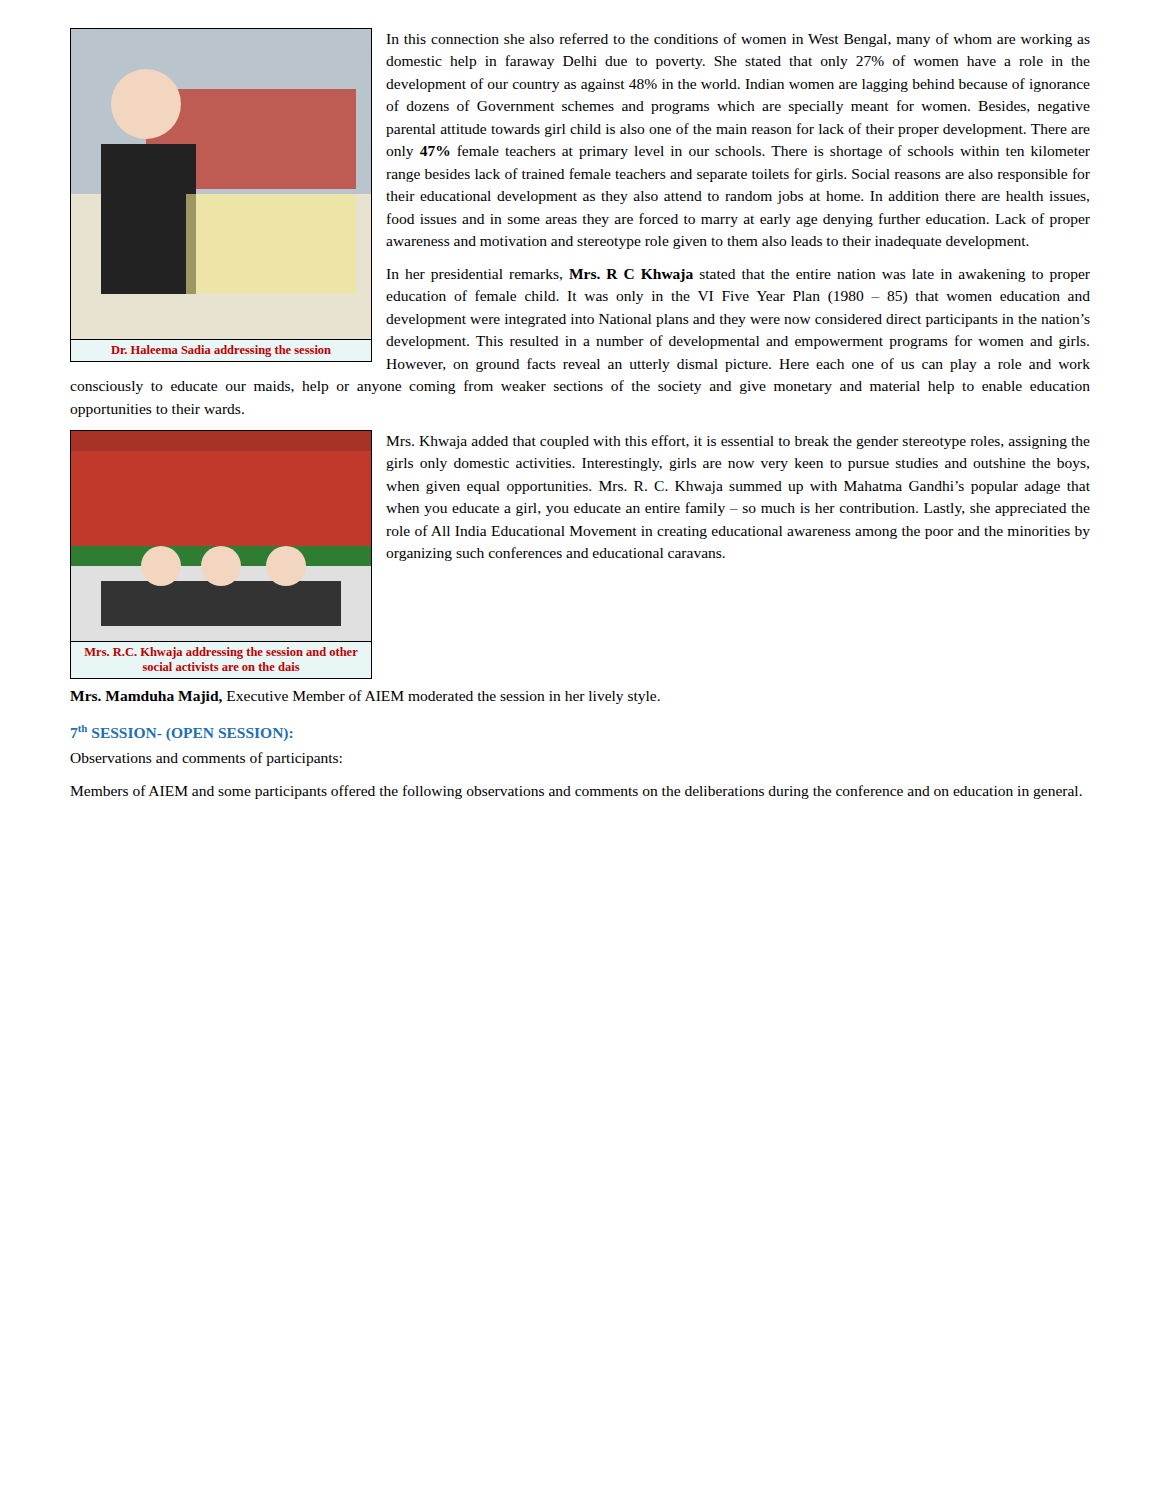Dr. Haleema Sadia addressing the session
In this connection she also referred to the conditions of women in West Bengal, many of whom are working as domestic help in faraway Delhi due to poverty. She stated that only 27% of women have a role in the development of our country as against 48% in the world. Indian women are lagging behind because of ignorance of dozens of Government schemes and programs which are specially meant for women. Besides, negative parental attitude towards girl child is also one of the main reason for lack of their proper development. There are only 47% female teachers at primary level in our schools. There is shortage of schools within ten kilometer range besides lack of trained female teachers and separate toilets for girls. Social reasons are also responsible for their educational development as they also attend to random jobs at home. In addition there are health issues, food issues and in some areas they are forced to marry at early age denying further education. Lack of proper awareness and motivation and stereotype role given to them also leads to their inadequate development.
In her presidential remarks, Mrs. R C Khwaja stated that the entire nation was late in awakening to proper education of female child. It was only in the VI Five Year Plan (1980 – 85) that women education and development were integrated into National plans and they were now considered direct participants in the nation’s development. This resulted in a number of developmental and empowerment programs for women and girls. However, on ground facts reveal an utterly dismal picture. Here each one of us can play a role and work consciously to educate our maids, help or anyone coming from weaker sections of the society and give monetary and material help to enable education opportunities to their wards.
Mrs. R.C. Khwaja addressing the session and other social activists are on the dais
Mrs. Khwaja added that coupled with this effort, it is essential to break the gender stereotype roles, assigning the girls only domestic activities. Interestingly, girls are now very keen to pursue studies and outshine the boys, when given equal opportunities. Mrs. R. C. Khwaja summed up with Mahatma Gandhi’s popular adage that when you educate a girl, you educate an entire family – so much is her contribution. Lastly, she appreciated the role of All India Educational Movement in creating educational awareness among the poor and the minorities by organizing such conferences and educational caravans.
Mrs. Mamduha Majid, Executive Member of AIEM moderated the session in her lively style.
7th SESSION- (OPEN SESSION):
Observations and comments of participants:
Members of AIEM and some participants offered the following observations and comments on the deliberations during the conference and on education in general.